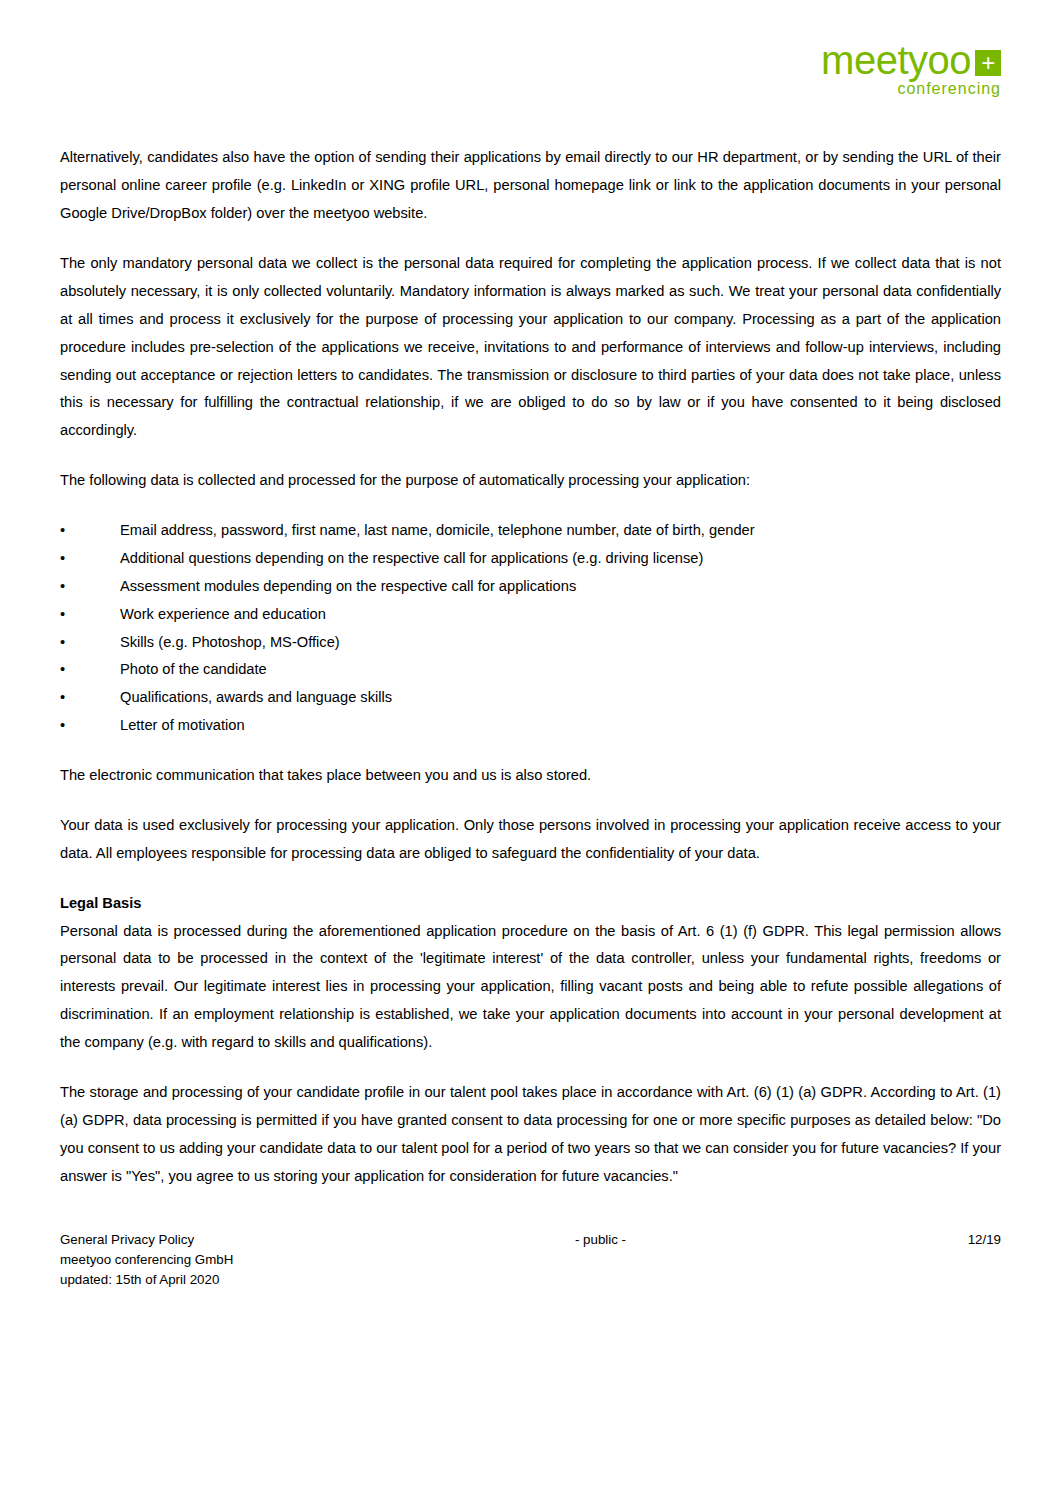meetyoo+
conferencing
Alternatively, candidates also have the option of sending their applications by email directly to our HR department, or by sending the URL of their personal online career profile (e.g. LinkedIn or XING profile URL, personal homepage link or link to the application documents in your personal Google Drive/DropBox folder) over the meetyoo website.
The only mandatory personal data we collect is the personal data required for completing the application process. If we collect data that is not absolutely necessary, it is only collected voluntarily. Mandatory information is always marked as such. We treat your personal data confidentially at all times and process it exclusively for the purpose of processing your application to our company. Processing as a part of the application procedure includes pre-selection of the applications we receive, invitations to and performance of interviews and follow-up interviews, including sending out acceptance or rejection letters to candidates. The transmission or disclosure to third parties of your data does not take place, unless this is necessary for fulfilling the contractual relationship, if we are obliged to do so by law or if you have consented to it being disclosed accordingly.
The following data is collected and processed for the purpose of automatically processing your application:
•Email address, password, first name, last name, domicile, telephone number, date of birth, gender
•Additional questions depending on the respective call for applications (e.g. driving license)
•Assessment modules depending on the respective call for applications
•Work experience and education
•Skills (e.g. Photoshop, MS-Office)
•Photo of the candidate
•Qualifications, awards and language skills
•Letter of motivation
The electronic communication that takes place between you and us is also stored.
Your data is used exclusively for processing your application. Only those persons involved in processing your application receive access to your data. All employees responsible for processing data are obliged to safeguard the confidentiality of your data.
Legal Basis
Personal data is processed during the aforementioned application procedure on the basis of Art. 6 (1) (f) GDPR. This legal permission allows personal data to be processed in the context of the 'legitimate interest' of the data controller, unless your fundamental rights, freedoms or interests prevail. Our legitimate interest lies in processing your application, filling vacant posts and being able to refute possible allegations of discrimination. If an employment relationship is established, we take your application documents into account in your personal development at the company (e.g. with regard to skills and qualifications).
The storage and processing of your candidate profile in our talent pool takes place in accordance with Art. (6) (1) (a) GDPR. According to Art. (1) (a) GDPR, data processing is permitted if you have granted consent to data processing for one or more specific purposes as detailed below: "Do you consent to us adding your candidate data to our talent pool for a period of two years so that we can consider you for future vacancies? If your answer is "Yes", you agree to us storing your application for consideration for future vacancies."
General Privacy Policy
meetyoo conferencing GmbH
updated: 15th of April 2020
- public -
12/19